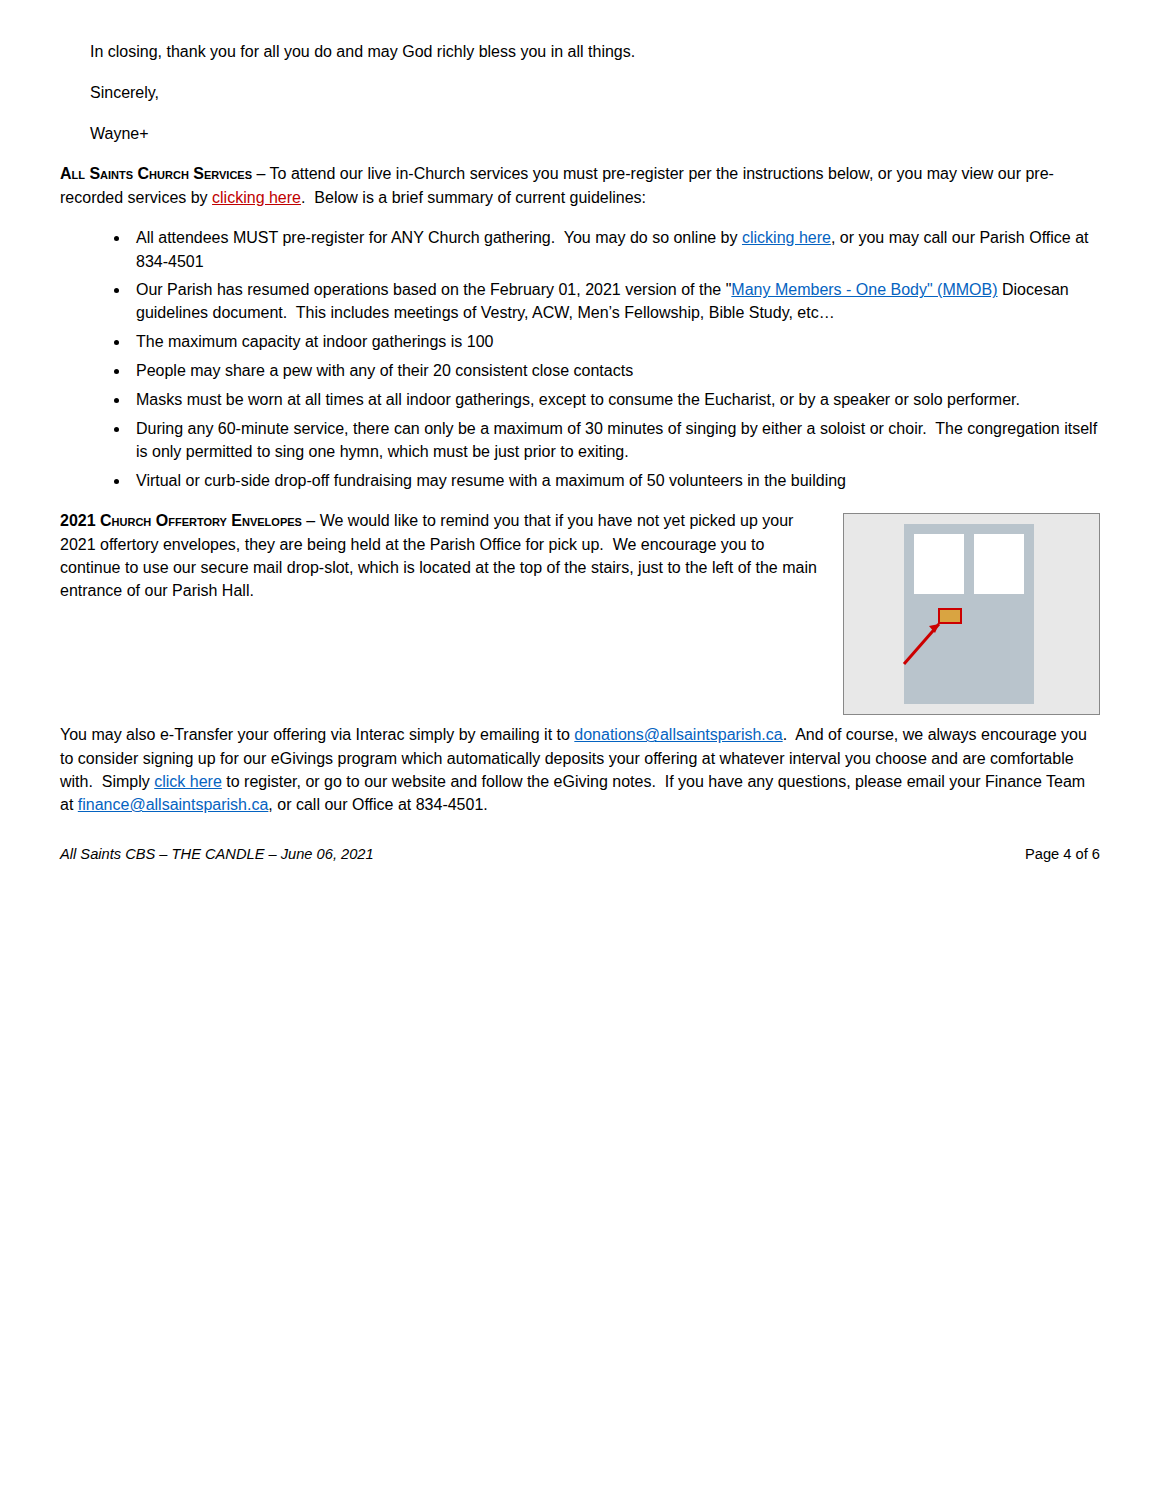In closing, thank you for all you do and may God richly bless you in all things.
Sincerely,
Wayne+
All Saints Church Services – To attend our live in-Church services you must pre-register per the instructions below, or you may view our pre-recorded services by clicking here. Below is a brief summary of current guidelines:
All attendees MUST pre-register for ANY Church gathering. You may do so online by clicking here, or you may call our Parish Office at 834-4501
Our Parish has resumed operations based on the February 01, 2021 version of the "Many Members - One Body" (MMOB) Diocesan guidelines document. This includes meetings of Vestry, ACW, Men’s Fellowship, Bible Study, etc…
The maximum capacity at indoor gatherings is 100
People may share a pew with any of their 20 consistent close contacts
Masks must be worn at all times at all indoor gatherings, except to consume the Eucharist, or by a speaker or solo performer.
During any 60-minute service, there can only be a maximum of 30 minutes of singing by either a soloist or choir. The congregation itself is only permitted to sing one hymn, which must be just prior to exiting.
Virtual or curb-side drop-off fundraising may resume with a maximum of 50 volunteers in the building
2021 Church Offertory Envelopes – We would like to remind you that if you have not yet picked up your 2021 offertory envelopes, they are being held at the Parish Office for pick up. We encourage you to continue to use our secure mail drop-slot, which is located at the top of the stairs, just to the left of the main entrance of our Parish Hall.
You may also e-Transfer your offering via Interac simply by emailing it to donations@allsaintsparish.ca. And of course, we always encourage you to consider signing up for our eGivings program which automatically deposits your offering at whatever interval you choose and are comfortable with. Simply click here to register, or go to our website and follow the eGiving notes. If you have any questions, please email your Finance Team at finance@allsaintsparish.ca, or call our Office at 834-4501.
All Saints CBS – THE CANDLE – June 06, 2021 Page 4 of 6